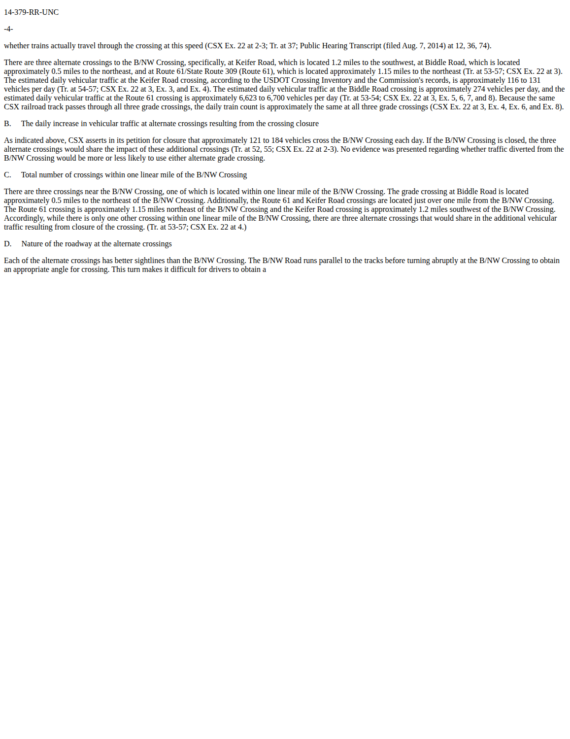14-379-RR-UNC
-4-
whether trains actually travel through the crossing at this speed (CSX Ex. 22 at 2-3; Tr. at 37; Public Hearing Transcript (filed Aug. 7, 2014) at 12, 36, 74).
There are three alternate crossings to the B/NW Crossing, specifically, at Keifer Road, which is located 1.2 miles to the southwest, at Biddle Road, which is located approximately 0.5 miles to the northeast, and at Route 61/State Route 309 (Route 61), which is located approximately 1.15 miles to the northeast (Tr. at 53-57; CSX Ex. 22 at 3). The estimated daily vehicular traffic at the Keifer Road crossing, according to the USDOT Crossing Inventory and the Commission's records, is approximately 116 to 131 vehicles per day (Tr. at 54-57; CSX Ex. 22 at 3, Ex. 3, and Ex. 4). The estimated daily vehicular traffic at the Biddle Road crossing is approximately 274 vehicles per day, and the estimated daily vehicular traffic at the Route 61 crossing is approximately 6,623 to 6,700 vehicles per day (Tr. at 53-54; CSX Ex. 22 at 3, Ex. 5, 6, 7, and 8). Because the same CSX railroad track passes through all three grade crossings, the daily train count is approximately the same at all three grade crossings (CSX Ex. 22 at 3, Ex. 4, Ex. 6, and Ex. 8).
B. The daily increase in vehicular traffic at alternate crossings resulting from the crossing closure
As indicated above, CSX asserts in its petition for closure that approximately 121 to 184 vehicles cross the B/NW Crossing each day. If the B/NW Crossing is closed, the three alternate crossings would share the impact of these additional crossings (Tr. at 52, 55; CSX Ex. 22 at 2-3). No evidence was presented regarding whether traffic diverted from the B/NW Crossing would be more or less likely to use either alternate grade crossing.
C. Total number of crossings within one linear mile of the B/NW Crossing
There are three crossings near the B/NW Crossing, one of which is located within one linear mile of the B/NW Crossing. The grade crossing at Biddle Road is located approximately 0.5 miles to the northeast of the B/NW Crossing. Additionally, the Route 61 and Keifer Road crossings are located just over one mile from the B/NW Crossing. The Route 61 crossing is approximately 1.15 miles northeast of the B/NW Crossing and the Keifer Road crossing is approximately 1.2 miles southwest of the B/NW Crossing. Accordingly, while there is only one other crossing within one linear mile of the B/NW Crossing, there are three alternate crossings that would share in the additional vehicular traffic resulting from closure of the crossing. (Tr. at 53-57; CSX Ex. 22 at 4.)
D. Nature of the roadway at the alternate crossings
Each of the alternate crossings has better sightlines than the B/NW Crossing. The B/NW Road runs parallel to the tracks before turning abruptly at the B/NW Crossing to obtain an appropriate angle for crossing. This turn makes it difficult for drivers to obtain a